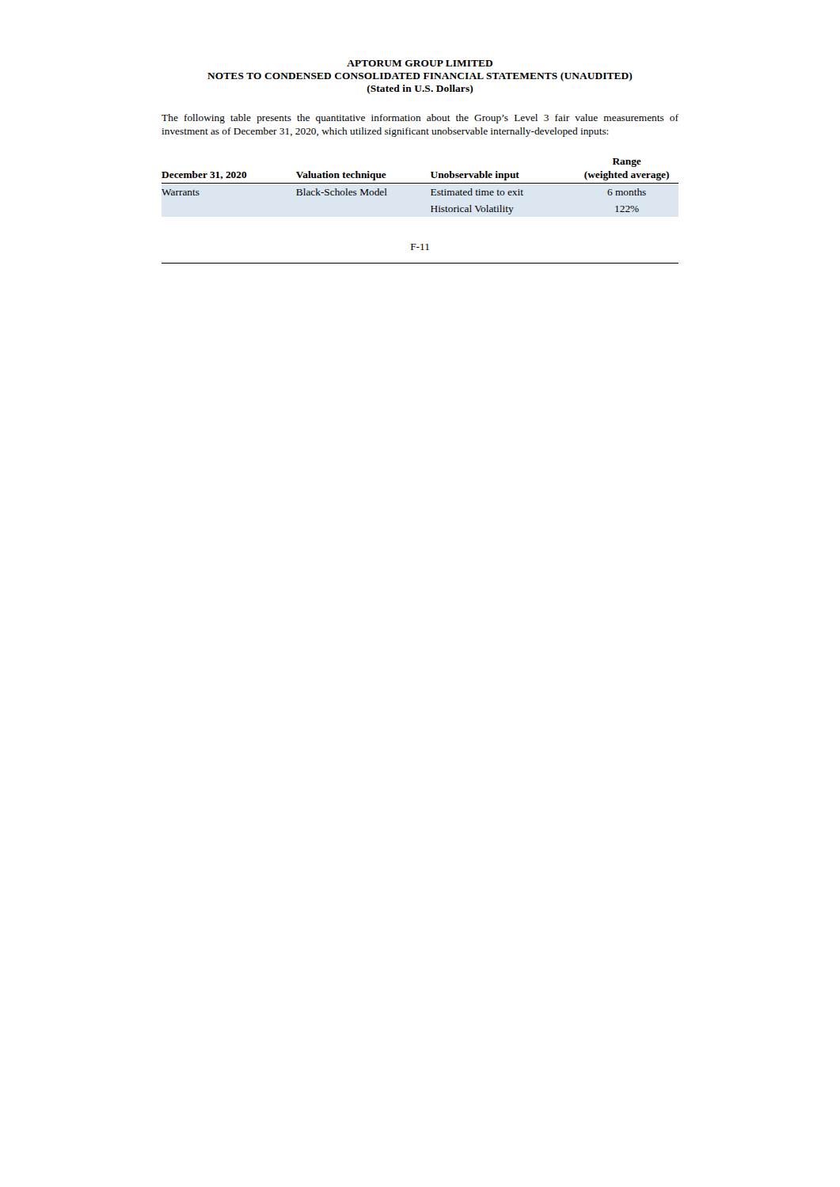APTORUM GROUP LIMITED
NOTES TO CONDENSED CONSOLIDATED FINANCIAL STATEMENTS (UNAUDITED)
(Stated in U.S. Dollars)
The following table presents the quantitative information about the Group’s Level 3 fair value measurements of investment as of December 31, 2020, which utilized significant unobservable internally-developed inputs:
| December 31, 2020 | Valuation technique | Unobservable input | Range (weighted average) |
| --- | --- | --- | --- |
| Warrants | Black-Scholes Model | Estimated time to exit | 6 months |
| | | Historical Volatility | 122% |
F-11